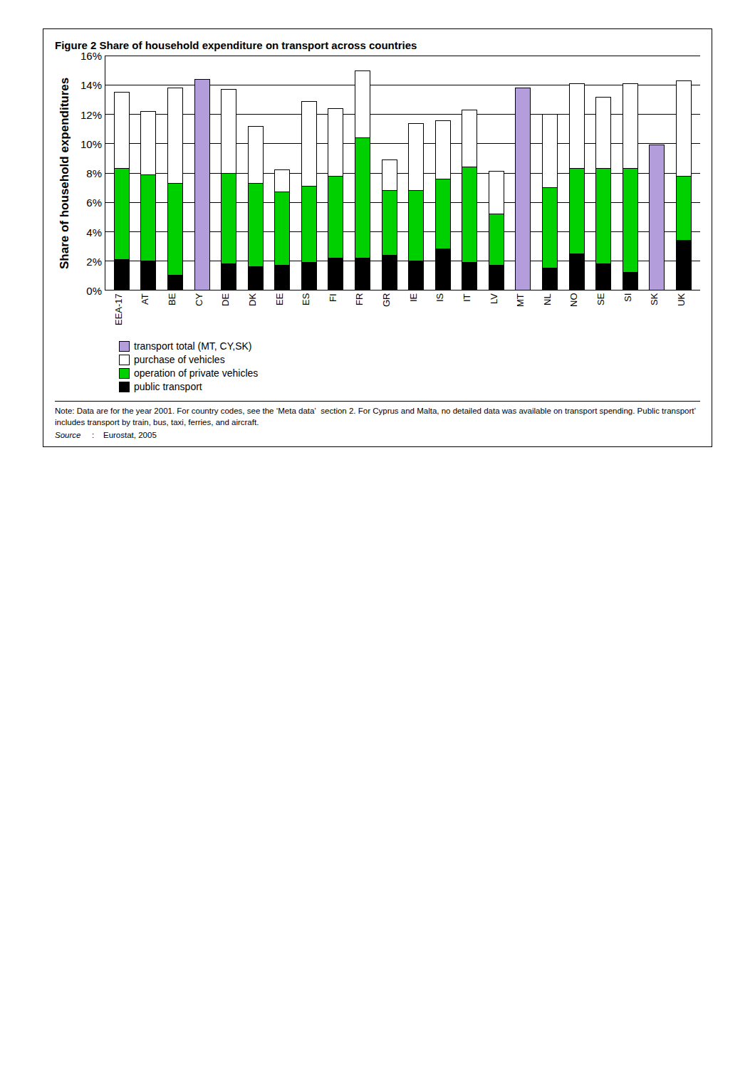Figure 2 Share of household expenditure on transport across countries
Share of household expenditures
16% 14% 12% 10% 8% 6% 4% 2% 0%
EEA-17
AT
BE
CY
DE
DK
EE
ES
FI
FR
GR
IE
IS
IT
LV
MT
NL
NO
SE
SI
SK
UK
transport total (MT, CY,SK)
purchase of vehicles
operation of private vehicles
public transport
Note: Data are for the year 2001. For country codes, see the ‘Meta data’ section 2. For Cyprus and Malta, no detailed data was available on transport spending. Public transport’ includes transport by train, bus, taxi, ferries, and aircraft.
Source: Eurostat, 2005